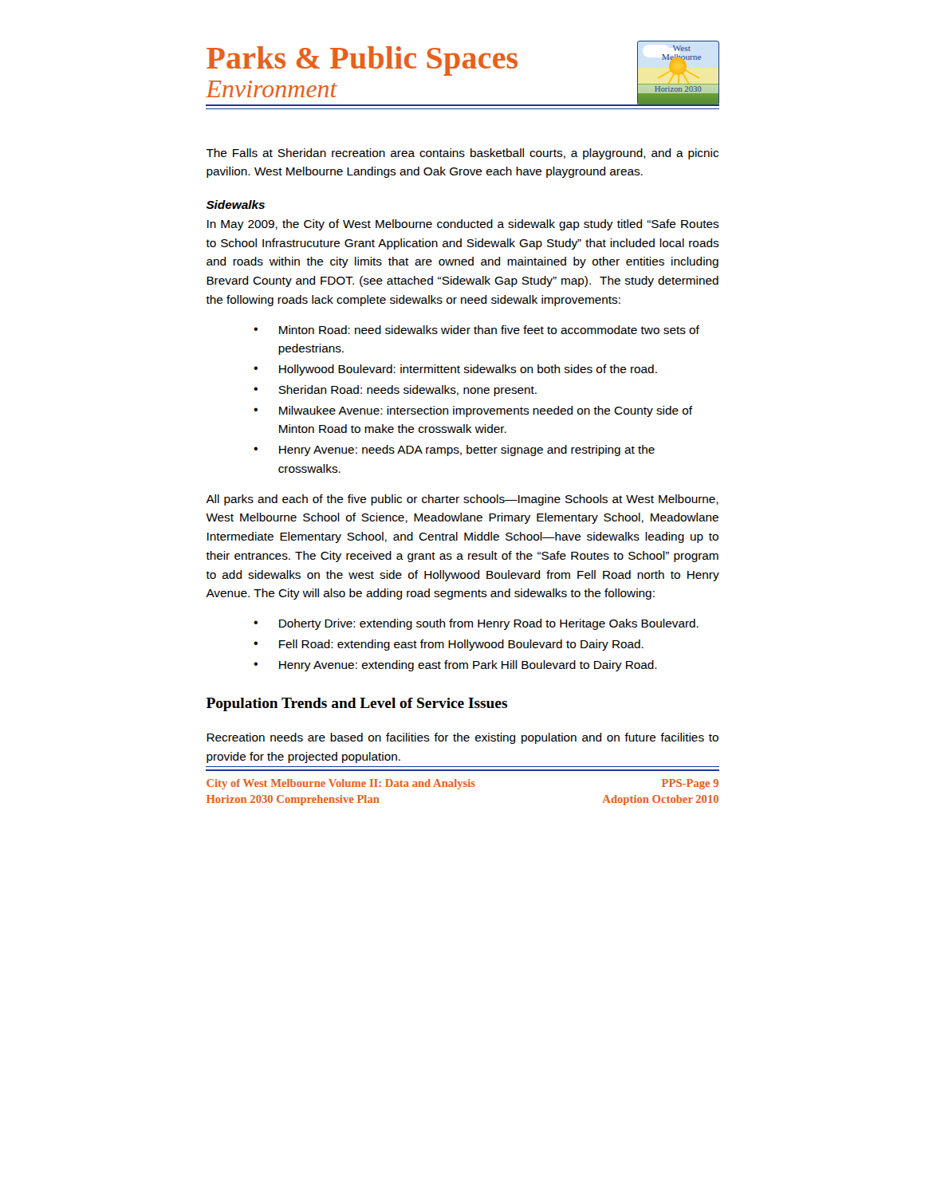Parks & Public Spaces
Environment
West
Melbourne
Horizon 2030
The Falls at Sheridan recreation area contains basketball courts, a playground, and a picnic pavilion. West Melbourne Landings and Oak Grove each have playground areas.
Sidewalks
In May 2009, the City of West Melbourne conducted a sidewalk gap study titled “Safe Routes to School Infrastrucuture Grant Application and Sidewalk Gap Study” that included local roads and roads within the city limits that are owned and maintained by other entities including Brevard County and FDOT. (see attached “Sidewalk Gap Study” map). The study determined the following roads lack complete sidewalks or need sidewalk improvements:
Minton Road: need sidewalks wider than five feet to accommodate two sets of pedestrians.
Hollywood Boulevard: intermittent sidewalks on both sides of the road.
Sheridan Road: needs sidewalks, none present.
Milwaukee Avenue: intersection improvements needed on the County side of Minton Road to make the crosswalk wider.
Henry Avenue: needs ADA ramps, better signage and restriping at the crosswalks.
All parks and each of the five public or charter schools—Imagine Schools at West Melbourne, West Melbourne School of Science, Meadowlane Primary Elementary School, Meadowlane Intermediate Elementary School, and Central Middle School—have sidewalks leading up to their entrances. The City received a grant as a result of the “Safe Routes to School” program to add sidewalks on the west side of Hollywood Boulevard from Fell Road north to Henry Avenue. The City will also be adding road segments and sidewalks to the following:
Doherty Drive: extending south from Henry Road to Heritage Oaks Boulevard.
Fell Road: extending east from Hollywood Boulevard to Dairy Road.
Henry Avenue: extending east from Park Hill Boulevard to Dairy Road.
Population Trends and Level of Service Issues
Recreation needs are based on facilities for the existing population and on future facilities to provide for the projected population.
City of West Melbourne Volume II: Data and Analysis
Horizon 2030 Comprehensive Plan
PPS-Page 9
Adoption October 2010